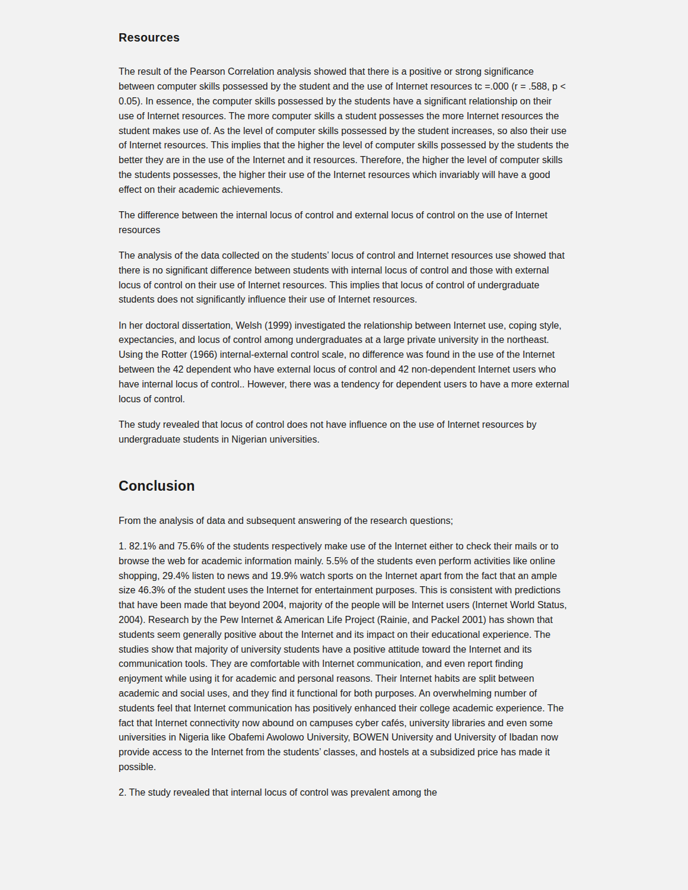Resources
The result of the Pearson Correlation analysis showed that there is a positive or strong significance between computer skills possessed by the student and the use of Internet resources tc =.000 (r = .588, p < 0.05). In essence, the computer skills possessed by the students have a significant relationship on their use of Internet resources. The more computer skills a student possesses the more Internet resources the student makes use of. As the level of computer skills possessed by the student increases, so also their use of Internet resources. This implies that the higher the level of computer skills possessed by the students the better they are in the use of the Internet and it resources. Therefore, the higher the level of computer skills the students possesses, the higher their use of the Internet resources which invariably will have a good effect on their academic achievements.
The difference between the internal locus of control and external locus of control on the use of Internet resources
The analysis of the data collected on the students’ locus of control and Internet resources use showed that there is no significant difference between students with internal locus of control and those with external locus of control on their use of Internet resources. This implies that locus of control of undergraduate students does not significantly influence their use of Internet resources.
In her doctoral dissertation, Welsh (1999) investigated the relationship between Internet use, coping style, expectancies, and locus of control among undergraduates at a large private university in the northeast. Using the Rotter (1966) internal-external control scale, no difference was found in the use of the Internet between the 42 dependent who have external locus of control and 42 non-dependent Internet users who have internal locus of control.. However, there was a tendency for dependent users to have a more external locus of control.
The study revealed that locus of control does not have influence on the use of Internet resources by undergraduate students in Nigerian universities.
Conclusion
From the analysis of data and subsequent answering of the research questions;
1. 82.1% and 75.6% of the students respectively make use of the Internet either to check their mails or to browse the web for academic information mainly. 5.5% of the students even perform activities like online shopping, 29.4% listen to news and 19.9% watch sports on the Internet apart from the fact that an ample size 46.3% of the student uses the Internet for entertainment purposes. This is consistent with predictions that have been made that beyond 2004, majority of the people will be Internet users (Internet World Status, 2004). Research by the Pew Internet & American Life Project (Rainie, and Packel 2001) has shown that students seem generally positive about the Internet and its impact on their educational experience. The studies show that majority of university students have a positive attitude toward the Internet and its communication tools. They are comfortable with Internet communication, and even report finding enjoyment while using it for academic and personal reasons. Their Internet habits are split between academic and social uses, and they find it functional for both purposes. An overwhelming number of students feel that Internet communication has positively enhanced their college academic experience. The fact that Internet connectivity now abound on campuses cyber cafés, university libraries and even some universities in Nigeria like Obafemi Awolowo University, BOWEN University and University of Ibadan now provide access to the Internet from the students’ classes, and hostels at a subsidized price has made it possible.
2. The study revealed that internal locus of control was prevalent among the